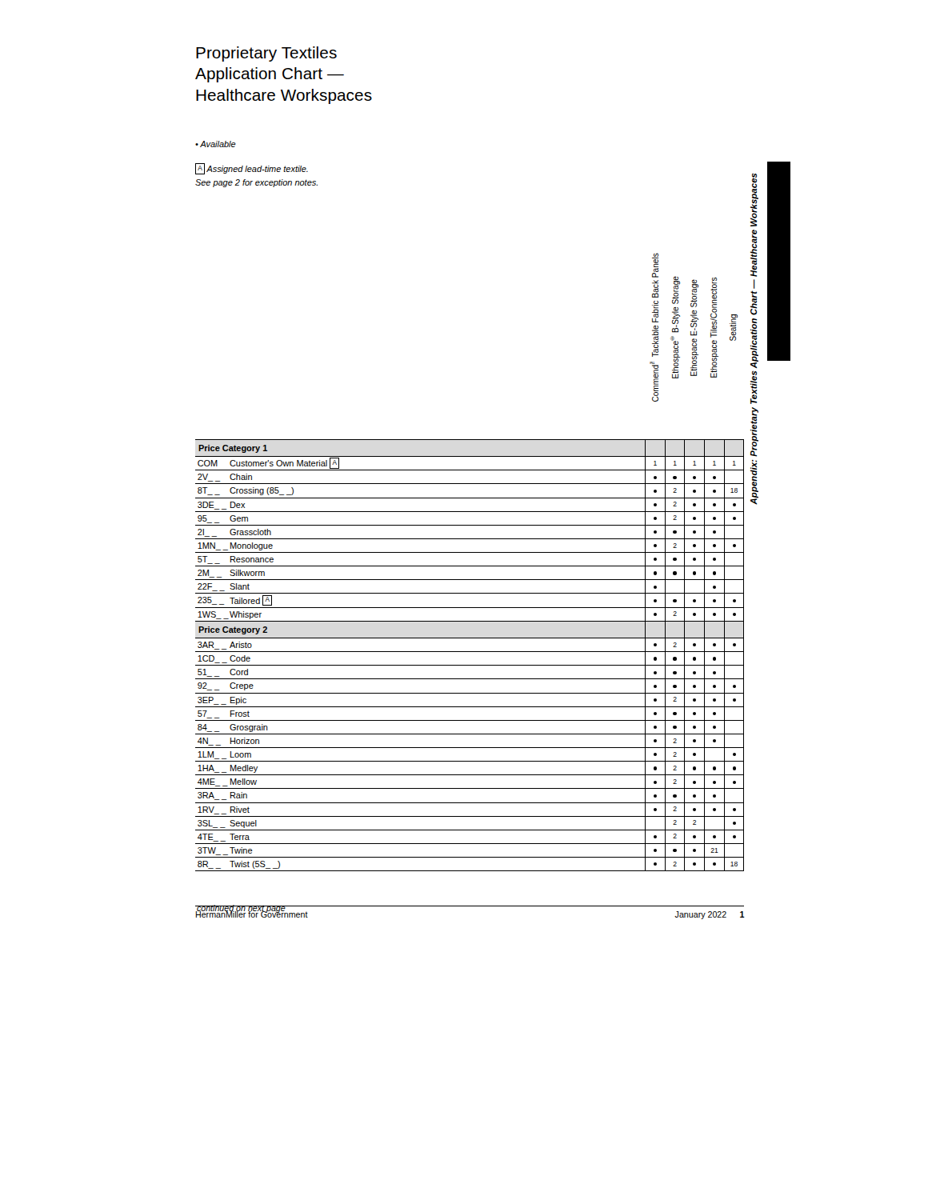Appendix: Proprietary Textiles Application Chart — Healthcare Workspaces
Proprietary Textiles
Application Chart —
Healthcare Workspaces
• Available
A Assigned lead-time textile.
See page 2 for exception notes.
| | Commend ™ Tackable Fabric Back Panels | Ethospace ® B-Style Storage | Ethospace E-Style Storage | Ethospace Tiles/Connectors | Seating |
| --- | --- | --- | --- | --- | --- |
| Price Category 1 | | | | | |
| COM Customer's Own Material A | 1 | 1 | 1 | 1 | 1 |
| 2V_ _ Chain | | | | | |
| 8T_ _ Crossing (85_ _) | | 2 | | | 18 |
| 3DE_ _ Dex | | 2 | | | |
| 95_ _ Gem | | 2 | | | |
| 2I_ _ Grasscloth | | | | | |
| 1MN_ _ Monologue | | 2 | | | |
| 5T_ _ Resonance | | | | | |
| 2M_ _ Silkworm | | | | | |
| 22F_ _ Slant | | | | | |
| 235_ _ Tailored A | | | | | |
| 1WS_ _ Whisper | | 2 | | | |
| Price Category 2 | | | | | |
| 3AR_ _ Aristo | | 2 | | | |
| 1CD_ _ Code | | | | | |
| 51_ _ Cord | | | | | |
| 92_ _ Crepe | | | | | |
| 3EP_ _ Epic | | 2 | | | |
| 57_ _ Frost | | | | | |
| 84_ _ Grosgrain | | | | | |
| 4N_ _ Horizon | | 2 | | | |
| 1LM_ _ Loom | | 2 | | | |
| 1HA_ _ Medley | | 2 | | | |
| 4ME_ _ Mellow | | 2 | | | |
| 3RA_ _ Rain | | | | | |
| 1RV_ _ Rivet | | 2 | | | |
| 3SL_ _ Sequel | | 2 | 2 | | |
| 4TE_ _ Terra | | 2 | | | |
| 3TW_ _ Twine | | | | 21 | |
| 8R_ _ Twist (5S_ _) | | 2 | | | 18 |
continued on next page
HermanMiller for Government
January 2022 1